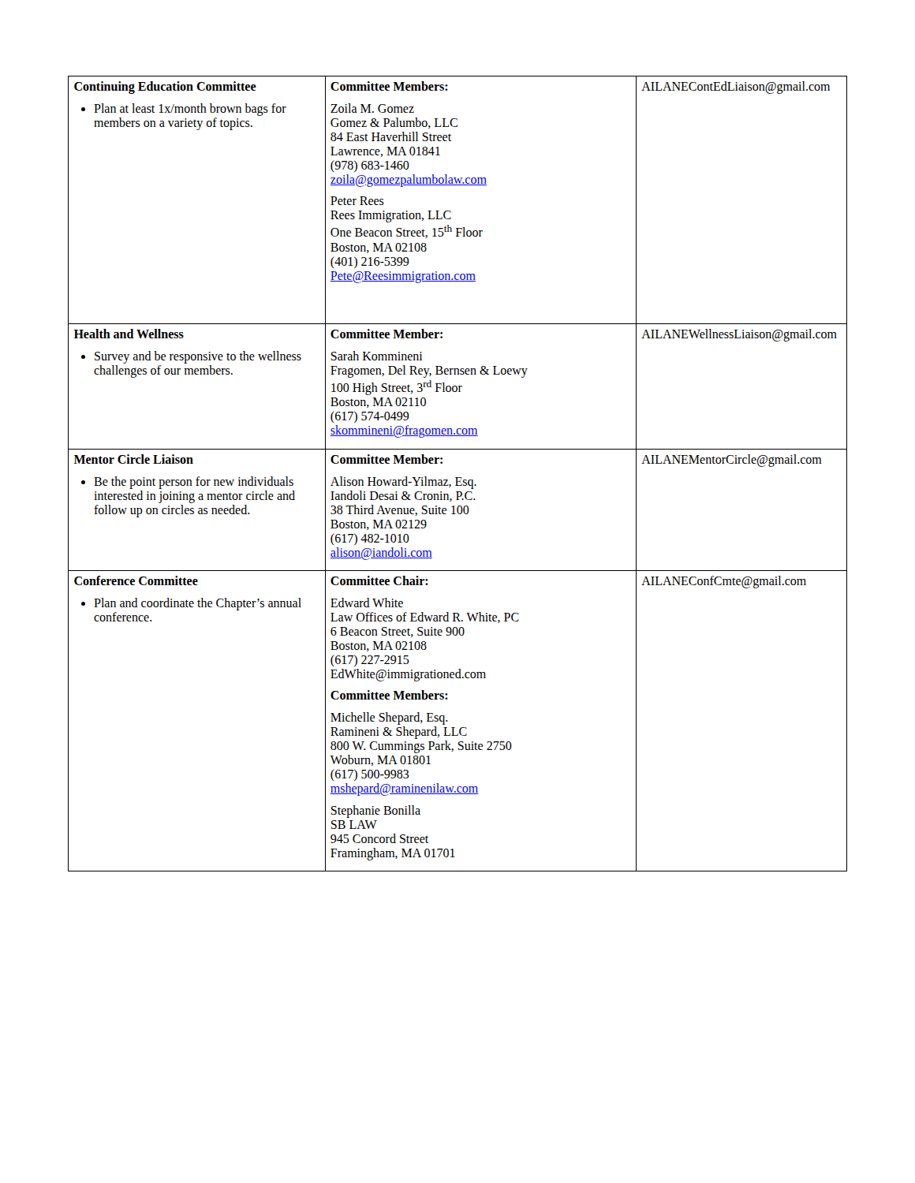| Continuing Education Committee Plan at least 1x/month brown bags for members on a variety of topics. | Committee Members: Zoila M. Gomez Gomez & Palumbo, LLC 84 East Haverhill Street Lawrence, MA 01841 (978) 683-1460 zoila@gomezpalumbolaw.com Peter Rees Rees Immigration, LLC One Beacon Street, 15 th Floor Boston, MA 02108 (401) 216-5399 Pete@Reesimmigration.com | AILANEContEdLiaison@gmail.com |
| Health and Wellness Survey and be responsive to the wellness challenges of our members. | Committee Member: Sarah Kommineni Fragomen, Del Rey, Bernsen & Loewy 100 High Street, 3 rd Floor Boston, MA 02110 (617) 574-0499 skommineni@fragomen.com | AILANEWellnessLiaison@gmail.com |
| Mentor Circle Liaison Be the point person for new individuals interested in joining a mentor circle and follow up on circles as needed. | Committee Member: Alison Howard-Yilmaz, Esq. Iandoli Desai & Cronin, P.C. 38 Third Avenue, Suite 100 Boston, MA 02129 (617) 482-1010 alison@iandoli.com | AILANEMentorCircle@gmail.com |
| Conference Committee Plan and coordinate the Chapter’s annual conference. | Committee Chair: Edward White Law Offices of Edward R. White, PC 6 Beacon Street, Suite 900 Boston, MA 02108 (617) 227-2915 EdWhite@immigrationed.com Committee Members: Michelle Shepard, Esq. Ramineni & Shepard, LLC 800 W. Cummings Park, Suite 2750 Woburn, MA 01801 (617) 500-9983 mshepard@raminenilaw.com Stephanie Bonilla SB LAW 945 Concord Street Framingham, MA 01701 | AILANEConfCmte@gmail.com |